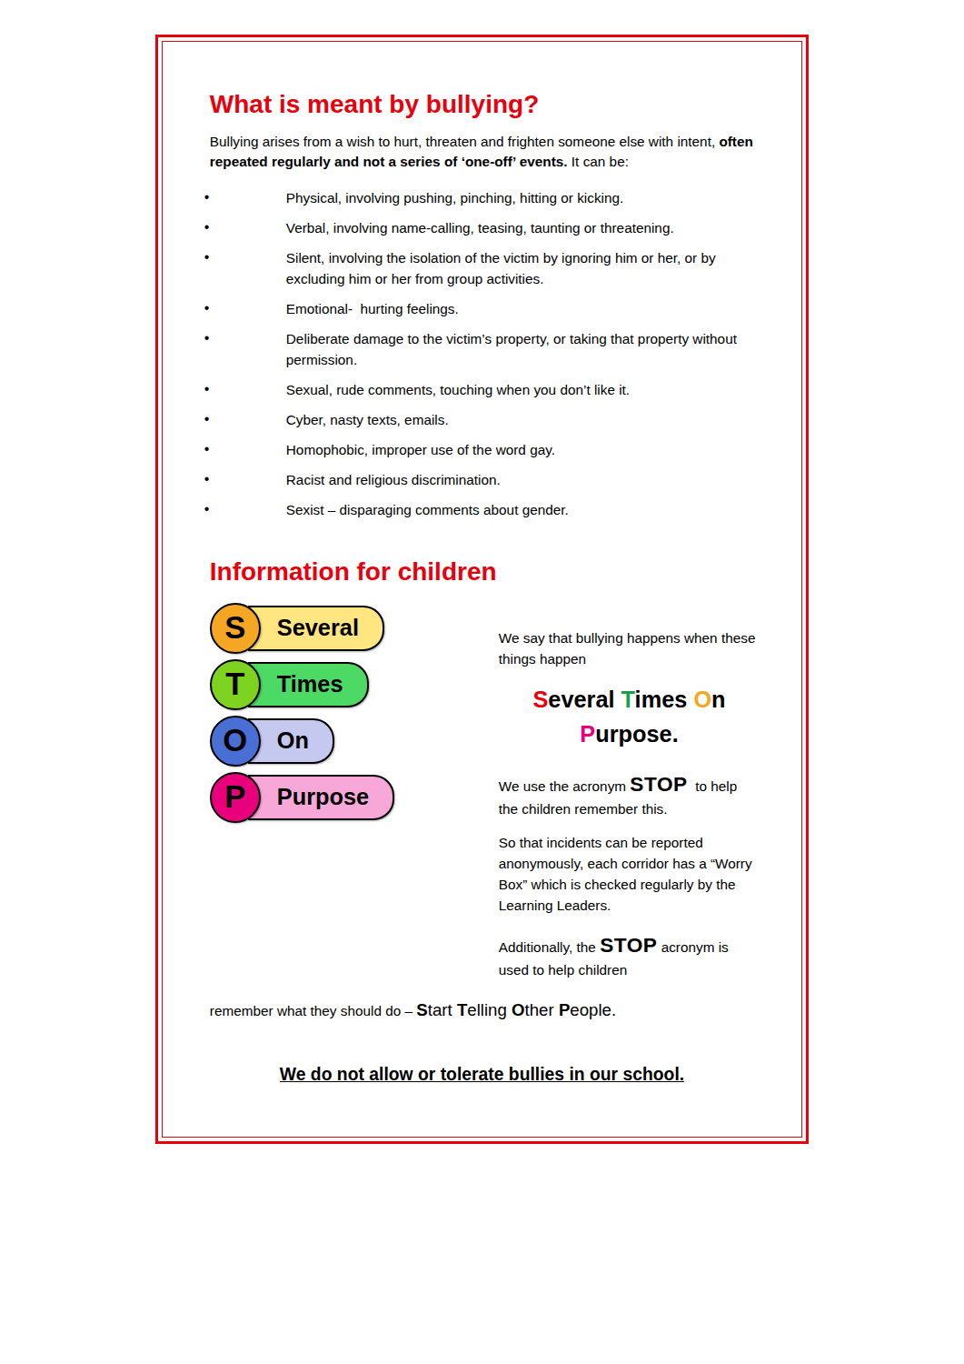What is meant by bullying?
Bullying arises from a wish to hurt, threaten and frighten someone else with intent, often repeated regularly and not a series of ‘one-off’ events. It can be:
Physical, involving pushing, pinching, hitting or kicking.
Verbal, involving name-calling, teasing, taunting or threatening.
Silent, involving the isolation of the victim by ignoring him or her, or by excluding him or her from group activities.
Emotional- hurting feelings.
Deliberate damage to the victim’s property, or taking that property without permission.
Sexual, rude comments, touching when you don’t like it.
Cyber, nasty texts, emails.
Homophobic, improper use of the word gay.
Racist and religious discrimination.
Sexist – disparaging comments about gender.
Information for children
S
Several
T
Times
O
On
P
Purpose
We say that bullying happens when these things happen
Several Times On Purpose.
We use the acronym STOP to help the children remember this.
So that incidents can be reported anonymously, each corridor has a “Worry Box” which is checked regularly by the Learning Leaders.
Additionally, the STOP acronym is used to help children
remember what they should do – Start Telling Other People.
We do not allow or tolerate bullies in our school.